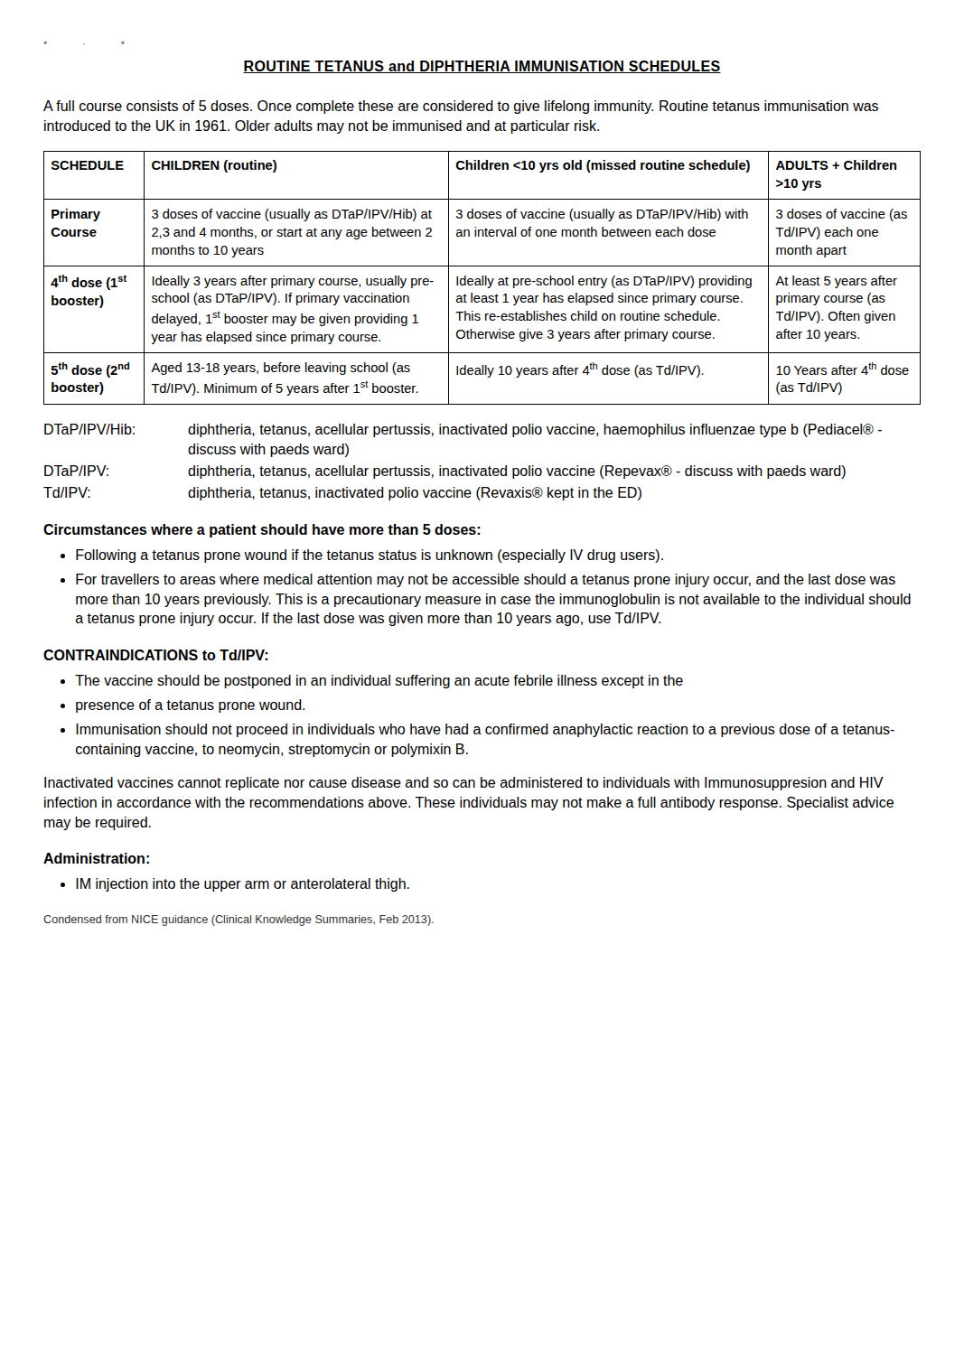• · •
ROUTINE TETANUS and DIPHTHERIA IMMUNISATION SCHEDULES
A full course consists of 5 doses. Once complete these are considered to give lifelong immunity. Routine tetanus immunisation was introduced to the UK in 1961. Older adults may not be immunised and at particular risk.
| SCHEDULE | CHILDREN (routine) | Children <10 yrs old (missed routine schedule) | ADULTS + Children >10 yrs |
| --- | --- | --- | --- |
| Primary Course | 3 doses of vaccine (usually as DTaP/IPV/Hib) at 2,3 and 4 months, or start at any age between 2 months to 10 years | 3 doses of vaccine (usually as DTaP/IPV/Hib) with an interval of one month between each dose | 3 doses of vaccine (as Td/IPV) each one month apart |
| 4 th dose (1 st booster) | Ideally 3 years after primary course, usually pre-school (as DTaP/IPV). If primary vaccination delayed, 1 st booster may be given providing 1 year has elapsed since primary course. | Ideally at pre-school entry (as DTaP/IPV) providing at least 1 year has elapsed since primary course. This re-establishes child on routine schedule. Otherwise give 3 years after primary course. | At least 5 years after primary course (as Td/IPV). Often given after 10 years. |
| 5 th dose (2 nd booster) | Aged 13-18 years, before leaving school (as Td/IPV). Minimum of 5 years after 1 st booster. | Ideally 10 years after 4 th dose (as Td/IPV). | 10 Years after 4 th dose (as Td/IPV) |
DTaP/IPV/Hib:
diphtheria, tetanus, acellular pertussis, inactivated polio vaccine, haemophilus influenzae type b (Pediacel® - discuss with paeds ward)
DTaP/IPV:
diphtheria, tetanus, acellular pertussis, inactivated polio vaccine (Repevax® - discuss with paeds ward)
Td/IPV:
diphtheria, tetanus, inactivated polio vaccine (Revaxis® kept in the ED)
Circumstances where a patient should have more than 5 doses:
Following a tetanus prone wound if the tetanus status is unknown (especially IV drug users).
For travellers to areas where medical attention may not be accessible should a tetanus prone injury occur, and the last dose was more than 10 years previously. This is a precautionary measure in case the immunoglobulin is not available to the individual should a tetanus prone injury occur. If the last dose was given more than 10 years ago, use Td/IPV.
CONTRAINDICATIONS to Td/IPV:
The vaccine should be postponed in an individual suffering an acute febrile illness except in the
presence of a tetanus prone wound.
Immunisation should not proceed in individuals who have had a confirmed anaphylactic reaction to a previous dose of a tetanus-containing vaccine, to neomycin, streptomycin or polymixin B.
Inactivated vaccines cannot replicate nor cause disease and so can be administered to individuals with Immunosuppresion and HIV infection in accordance with the recommendations above. These individuals may not make a full antibody response. Specialist advice may be required.
Administration:
IM injection into the upper arm or anterolateral thigh.
Condensed from NICE guidance (Clinical Knowledge Summaries, Feb 2013).